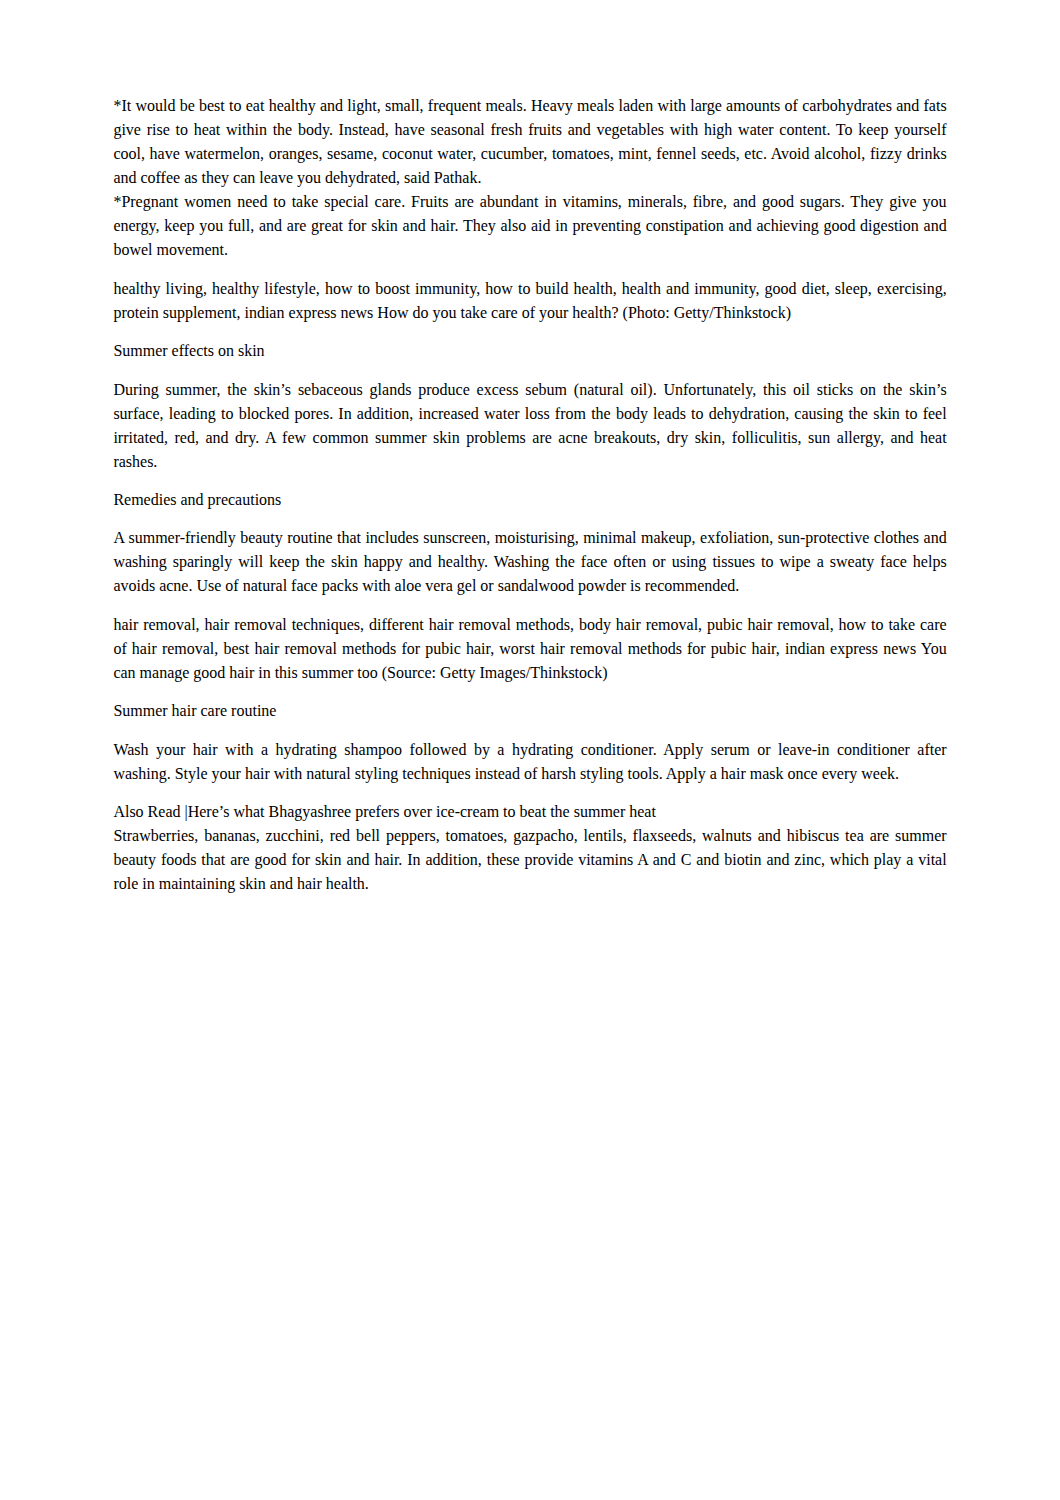*It would be best to eat healthy and light, small, frequent meals. Heavy meals laden with large amounts of carbohydrates and fats give rise to heat within the body. Instead, have seasonal fresh fruits and vegetables with high water content. To keep yourself cool, have watermelon, oranges, sesame, coconut water, cucumber, tomatoes, mint, fennel seeds, etc. Avoid alcohol, fizzy drinks and coffee as they can leave you dehydrated, said Pathak.
*Pregnant women need to take special care. Fruits are abundant in vitamins, minerals, fibre, and good sugars. They give you energy, keep you full, and are great for skin and hair. They also aid in preventing constipation and achieving good digestion and bowel movement.
healthy living, healthy lifestyle, how to boost immunity, how to build health, health and immunity, good diet, sleep, exercising, protein supplement, indian express news How do you take care of your health? (Photo: Getty/Thinkstock)
Summer effects on skin
During summer, the skin’s sebaceous glands produce excess sebum (natural oil). Unfortunately, this oil sticks on the skin’s surface, leading to blocked pores. In addition, increased water loss from the body leads to dehydration, causing the skin to feel irritated, red, and dry. A few common summer skin problems are acne breakouts, dry skin, folliculitis, sun allergy, and heat rashes.
Remedies and precautions
A summer-friendly beauty routine that includes sunscreen, moisturising, minimal makeup, exfoliation, sun-protective clothes and washing sparingly will keep the skin happy and healthy. Washing the face often or using tissues to wipe a sweaty face helps avoids acne. Use of natural face packs with aloe vera gel or sandalwood powder is recommended.
hair removal, hair removal techniques, different hair removal methods, body hair removal, pubic hair removal, how to take care of hair removal, best hair removal methods for pubic hair, worst hair removal methods for pubic hair, indian express news You can manage good hair in this summer too (Source: Getty Images/Thinkstock)
Summer hair care routine
Wash your hair with a hydrating shampoo followed by a hydrating conditioner. Apply serum or leave-in conditioner after washing. Style your hair with natural styling techniques instead of harsh styling tools. Apply a hair mask once every week.
Also Read |Here’s what Bhagyashree prefers over ice-cream to beat the summer heat
Strawberries, bananas, zucchini, red bell peppers, tomatoes, gazpacho, lentils, flaxseeds, walnuts and hibiscus tea are summer beauty foods that are good for skin and hair. In addition, these provide vitamins A and C and biotin and zinc, which play a vital role in maintaining skin and hair health.